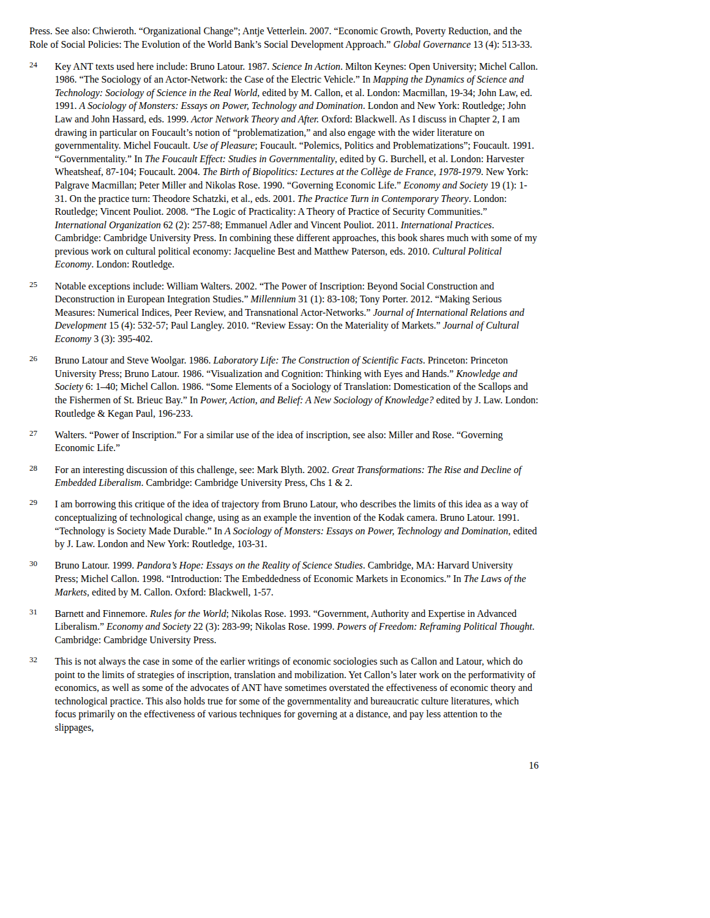Press. See also: Chwieroth. “Organizational Change”; Antje Vetterlein. 2007. “Economic Growth, Poverty Reduction, and the Role of Social Policies: The Evolution of the World Bank’s Social Development Approach.” Global Governance 13 (4): 513-33.
24 Key ANT texts used here include: Bruno Latour. 1987. Science In Action. Milton Keynes: Open University; Michel Callon. 1986. “The Sociology of an Actor-Network: the Case of the Electric Vehicle.” In Mapping the Dynamics of Science and Technology: Sociology of Science in the Real World, edited by M. Callon, et al. London: Macmillan, 19-34; John Law, ed. 1991. A Sociology of Monsters: Essays on Power, Technology and Domination. London and New York: Routledge; John Law and John Hassard, eds. 1999. Actor Network Theory and After. Oxford: Blackwell. As I discuss in Chapter 2, I am drawing in particular on Foucault’s notion of “problematization,” and also engage with the wider literature on governmentality. Michel Foucault. Use of Pleasure; Foucault. “Polemics, Politics and Problematizations”; Foucault. 1991. “Governmentality.” In The Foucault Effect: Studies in Governmentality, edited by G. Burchell, et al. London: Harvester Wheatsheaf, 87-104; Foucault. 2004. The Birth of Biopolitics: Lectures at the Collège de France, 1978-1979. New York: Palgrave Macmillan; Peter Miller and Nikolas Rose. 1990. “Governing Economic Life.” Economy and Society 19 (1): 1-31. On the practice turn: Theodore Schatzki, et al., eds. 2001. The Practice Turn in Contemporary Theory. London: Routledge; Vincent Pouliot. 2008. “The Logic of Practicality: A Theory of Practice of Security Communities.” International Organization 62 (2): 257-88; Emmanuel Adler and Vincent Pouliot. 2011. International Practices. Cambridge: Cambridge University Press. In combining these different approaches, this book shares much with some of my previous work on cultural political economy: Jacqueline Best and Matthew Paterson, eds. 2010. Cultural Political Economy. London: Routledge.
25 Notable exceptions include: William Walters. 2002. “The Power of Inscription: Beyond Social Construction and Deconstruction in European Integration Studies.” Millennium 31 (1): 83-108; Tony Porter. 2012. “Making Serious Measures: Numerical Indices, Peer Review, and Transnational Actor-Networks.” Journal of International Relations and Development 15 (4): 532-57; Paul Langley. 2010. “Review Essay: On the Materiality of Markets.” Journal of Cultural Economy 3 (3): 395-402.
26 Bruno Latour and Steve Woolgar. 1986. Laboratory Life: The Construction of Scientific Facts. Princeton: Princeton University Press; Bruno Latour. 1986. “Visualization and Cognition: Thinking with Eyes and Hands.” Knowledge and Society 6: 1–40; Michel Callon. 1986. “Some Elements of a Sociology of Translation: Domestication of the Scallops and the Fishermen of St. Brieuc Bay.” In Power, Action, and Belief: A New Sociology of Knowledge? edited by J. Law. London: Routledge & Kegan Paul, 196-233.
27 Walters. “Power of Inscription.” For a similar use of the idea of inscription, see also: Miller and Rose. “Governing Economic Life.”
28 For an interesting discussion of this challenge, see: Mark Blyth. 2002. Great Transformations: The Rise and Decline of Embedded Liberalism. Cambridge: Cambridge University Press, Chs 1 & 2.
29 I am borrowing this critique of the idea of trajectory from Bruno Latour, who describes the limits of this idea as a way of conceptualizing of technological change, using as an example the invention of the Kodak camera. Bruno Latour. 1991. “Technology is Society Made Durable.” In A Sociology of Monsters: Essays on Power, Technology and Domination, edited by J. Law. London and New York: Routledge, 103-31.
30 Bruno Latour. 1999. Pandora’s Hope: Essays on the Reality of Science Studies. Cambridge, MA: Harvard University Press; Michel Callon. 1998. “Introduction: The Embeddedness of Economic Markets in Economics.” In The Laws of the Markets, edited by M. Callon. Oxford: Blackwell, 1-57.
31 Barnett and Finnemore. Rules for the World; Nikolas Rose. 1993. “Government, Authority and Expertise in Advanced Liberalism.” Economy and Society 22 (3): 283-99; Nikolas Rose. 1999. Powers of Freedom: Reframing Political Thought. Cambridge: Cambridge University Press.
32 This is not always the case in some of the earlier writings of economic sociologies such as Callon and Latour, which do point to the limits of strategies of inscription, translation and mobilization. Yet Callon’s later work on the performativity of economics, as well as some of the advocates of ANT have sometimes overstated the effectiveness of economic theory and technological practice. This also holds true for some of the governmentality and bureaucratic culture literatures, which focus primarily on the effectiveness of various techniques for governing at a distance, and pay less attention to the slippages,
16